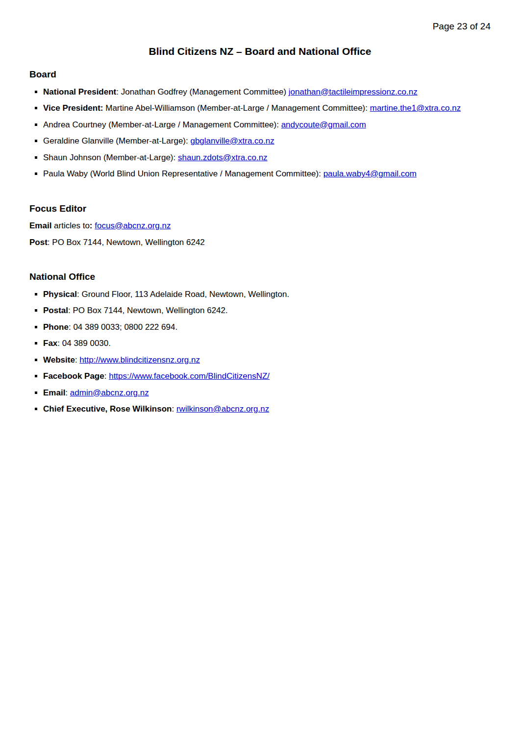Page 23 of 24
Blind Citizens NZ – Board and National Office
Board
National President: Jonathan Godfrey (Management Committee) jonathan@tactileimpressionz.co.nz
Vice President: Martine Abel-Williamson (Member-at-Large / Management Committee): martine.the1@xtra.co.nz
Andrea Courtney (Member-at-Large / Management Committee): andycoute@gmail.com
Geraldine Glanville (Member-at-Large): gbglanville@xtra.co.nz
Shaun Johnson (Member-at-Large): shaun.zdots@xtra.co.nz
Paula Waby (World Blind Union Representative / Management Committee): paula.waby4@gmail.com
Focus Editor
Email articles to: focus@abcnz.org.nz
Post: PO Box 7144, Newtown, Wellington 6242
National Office
Physical: Ground Floor, 113 Adelaide Road, Newtown, Wellington.
Postal: PO Box 7144, Newtown, Wellington 6242.
Phone: 04 389 0033; 0800 222 694.
Fax: 04 389 0030.
Website: http://www.blindcitizensnz.org.nz
Facebook Page: https://www.facebook.com/BlindCitizensNZ/
Email: admin@abcnz.org.nz
Chief Executive, Rose Wilkinson: rwilkinson@abcnz.org.nz